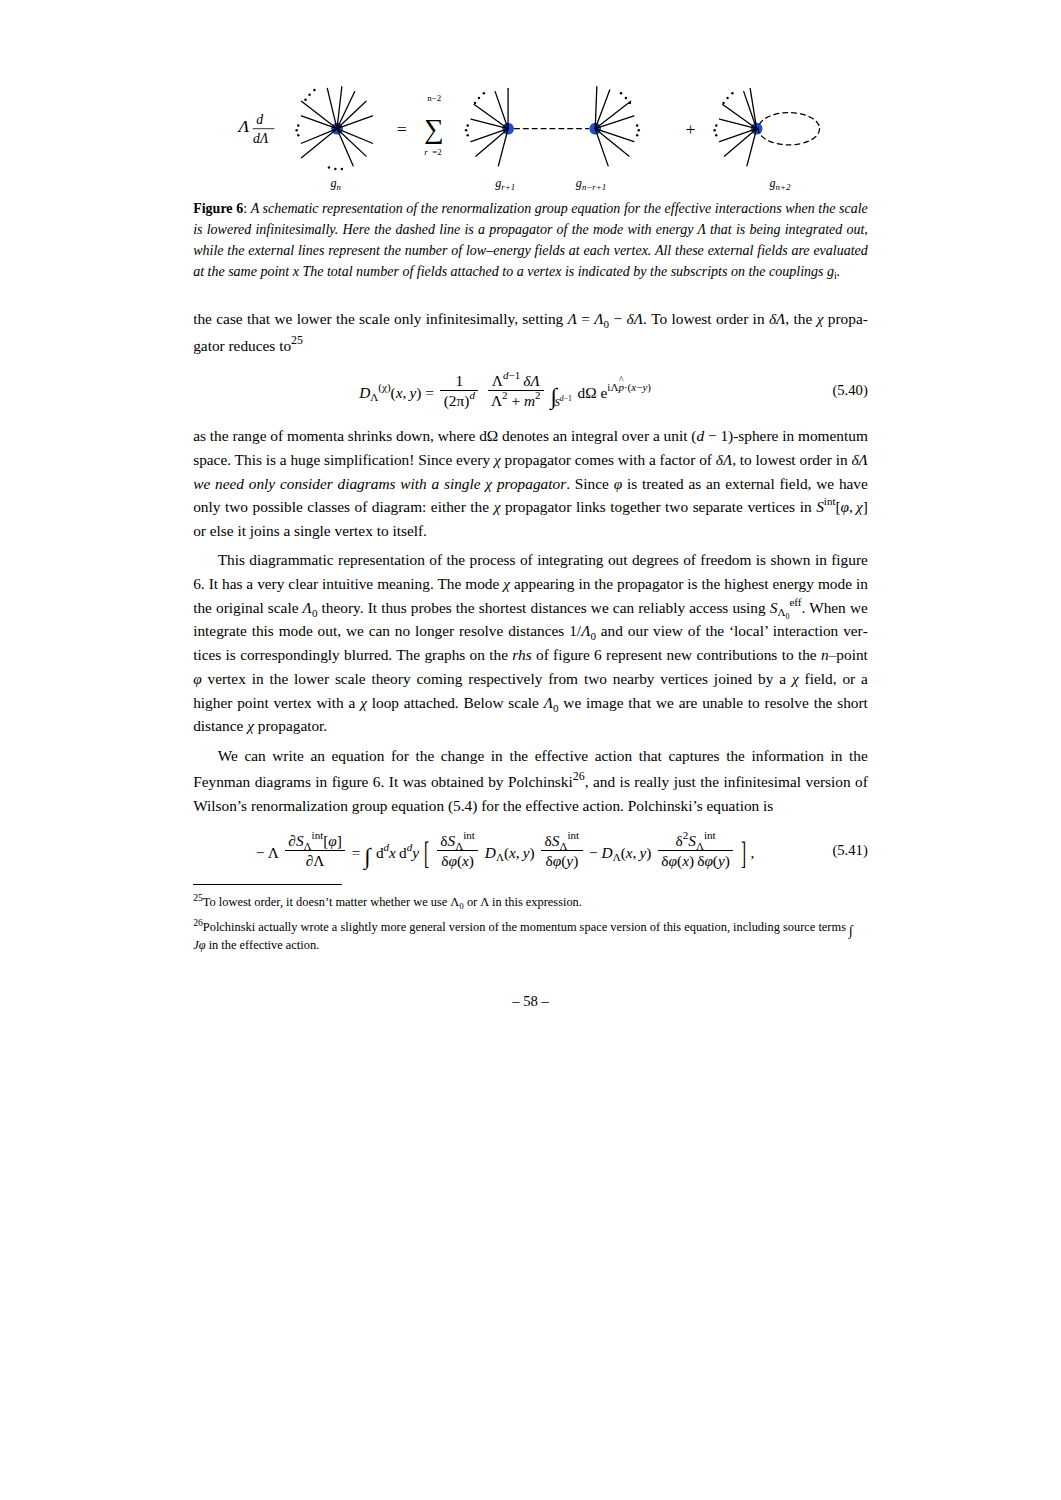Λ d dΛ gn = n−2 ∑ r =2 gr+1 gn−r+1 + gn+2
Figure 6: A schematic representation of the renormalization group equation for the effective interactions when the scale is lowered infinitesimally. Here the dashed line is a propagator of the mode with energy Λ that is being integrated out, while the external lines represent the number of low–energy fields at each vertex. All these external fields are evaluated at the same point x The total number of fields attached to a vertex is indicated by the subscripts on the couplings gi.
the case that we lower the scale only infinitesimally, setting Λ = Λ0 − δΛ. To lowest order in δΛ, the χ propagator reduces to25
DΛ(χ)(x, y) = 1(2π)d Λd−1 δΛ Λ2 + m2 ∫Sd−1 d Ω ei Λp·(x−y)
(5.40)
as the range of momenta shrinks down, where d Ω denotes an integral over a unit (d − 1)-sphere in momentum space. This is a huge simplification! Since every χ propagator comes with a factor of δΛ, to lowest order in δΛ we need only consider diagrams with a single χ propagator. Since φ is treated as an external field, we have only two possible classes of diagram: either the χ propagator links together two separate vertices in Sint[φ, χ] or else it joins a single vertex to itself.
This diagrammatic representation of the process of integrating out degrees of freedom is shown in figure 6. It has a very clear intuitive meaning. The mode χ appearing in the propagator is the highest energy mode in the original scale Λ0 theory. It thus probes the shortest distances we can reliably access using SΛ0eff. When we integrate this mode out, we can no longer resolve distances 1/Λ0 and our view of the ‘local’ interaction vertices is correspondingly blurred. The graphs on the rhs of figure 6 represent new contributions to the n–point φ vertex in the lower scale theory coming respectively from two nearby vertices joined by a χ field, or a higher point vertex with a χ loop attached. Below scale Λ0 we image that we are unable to resolve the short distance χ propagator.
We can write an equation for the change in the effective action that captures the information in the Feynman diagrams in figure 6. It was obtained by Polchinski26, and is really just the infinitesimal version of Wilson’s renormalization group equation (5.4) for the effective action. Polchinski’s equation is
− Λ ∂SΛint[φ]∂Λ = ∫ ddx ddy [ δSΛint δφ(x) DΛ(x, y) δSΛint δφ(y) − DΛ(x, y) δ2SΛint δφ(x) δφ(y) ] ,
(5.41)
25 To lowest order, it doesn’t matter whether we use Λ0 or Λ in this expression.
26 Polchinski actually wrote a slightly more general version of the momentum space version of this equation, including source terms ∫ Jφ in the effective action.
– 58 –